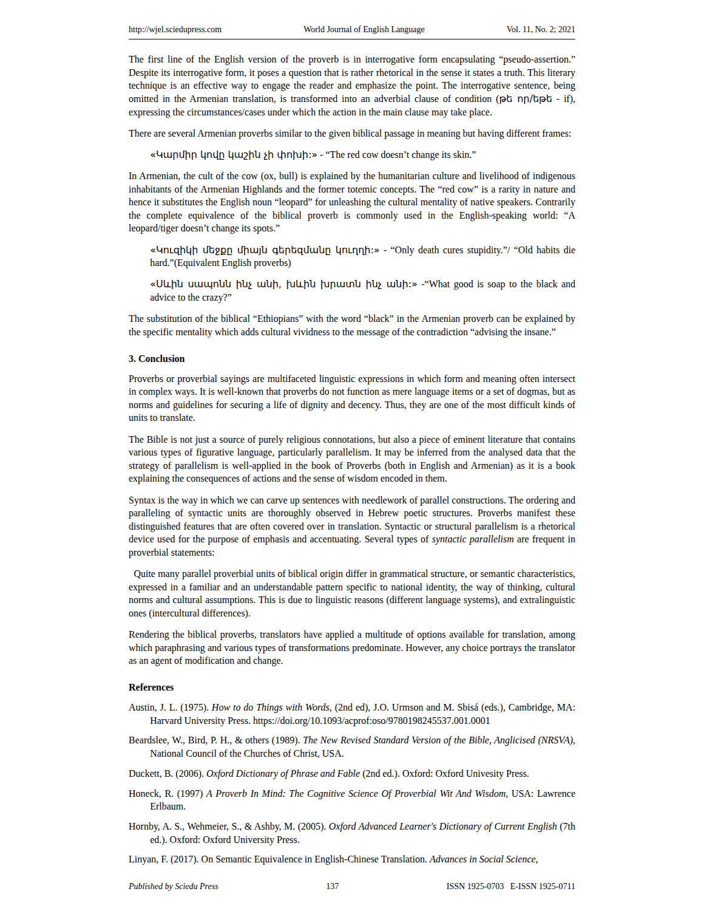http://wjel.sciedupress.com World Journal of English Language Vol. 11, No. 2; 2021
The first line of the English version of the proverb is in interrogative form encapsulating “pseudo-assertion.” Despite its interrogative form, it poses a question that is rather rhetorical in the sense it states a truth. This literary technique is an effective way to engage the reader and emphasize the point. The interrogative sentence, being omitted in the Armenian translation, is transformed into an adverbial clause of condition (թե որ/եթե - if), expressing the circumstances/cases under which the action in the main clause may take place.
There are several Armenian proverbs similar to the given biblical passage in meaning but having different frames:
«Կարմիր կովը կաշին չի փոխի:» - “The red cow doesn’t change its skin.”
In Armenian, the cult of the cow (ox, bull) is explained by the humanitarian culture and livelihood of indigenous inhabitants of the Armenian Highlands and the former totemic concepts. The “red cow” is a rarity in nature and hence it substitutes the English noun “leopard” for unleashing the cultural mentality of native speakers. Contrarily the complete equivalence of the biblical proverb is commonly used in the English-speaking world: “A leopard/tiger doesn’t change its spots.”
«Կուզիկի մեջքը միայն գերեզմանը կուղղի:» - “Only death cures stupidity.”/ “Old habits die hard.”(Equivalent English proverbs)
«Սևին սապոնն ինչ անի, խևին խրատն ինչ անի:» -“What good is soap to the black and advice to the crazy?”
The substitution of the biblical “Ethiopians” with the word “black” in the Armenian proverb can be explained by the specific mentality which adds cultural vividness to the message of the contradiction “advising the insane.”
3. Conclusion
Proverbs or proverbial sayings are multifaceted linguistic expressions in which form and meaning often intersect in complex ways. It is well-known that proverbs do not function as mere language items or a set of dogmas, but as norms and guidelines for securing a life of dignity and decency. Thus, they are one of the most difficult kinds of units to translate.
The Bible is not just a source of purely religious connotations, but also a piece of eminent literature that contains various types of figurative language, particularly parallelism. It may be inferred from the analysed data that the strategy of parallelism is well-applied in the book of Proverbs (both in English and Armenian) as it is a book explaining the consequences of actions and the sense of wisdom encoded in them.
Syntax is the way in which we can carve up sentences with needlework of parallel constructions. The ordering and paralleling of syntactic units are thoroughly observed in Hebrew poetic structures. Proverbs manifest these distinguished features that are often covered over in translation. Syntactic or structural parallelism is a rhetorical device used for the purpose of emphasis and accentuating. Several types of syntactic parallelism are frequent in proverbial statements:
Quite many parallel proverbial units of biblical origin differ in grammatical structure, or semantic characteristics, expressed in a familiar and an understandable pattern specific to national identity, the way of thinking, cultural norms and cultural assumptions. This is due to linguistic reasons (different language systems), and extralinguistic ones (intercultural differences).
Rendering the biblical proverbs, translators have applied a multitude of options available for translation, among which paraphrasing and various types of transformations predominate. However, any choice portrays the translator as an agent of modification and change.
References
Austin, J. L. (1975). How to do Things with Words, (2nd ed), J.O. Urmson and M. Sbisá (eds.), Cambridge, MA: Harvard University Press. https://doi.org/10.1093/acprof:oso/9780198245537.001.0001
Beardslee, W., Bird, P. H., & others (1989). The New Revised Standard Version of the Bible, Anglicised (NRSVA), National Council of the Churches of Christ, USA.
Duckett, B. (2006). Oxford Dictionary of Phrase and Fable (2nd ed.). Oxford: Oxford Univesity Press.
Honeck, R. (1997) A Proverb In Mind: The Cognitive Science Of Proverbial Wit And Wisdom, USA: Lawrence Erlbaum.
Hornby, A. S., Wehmeier, S., & Ashby, M. (2005). Oxford Advanced Learner's Dictionary of Current English (7th ed.). Oxford: Oxford University Press.
Linyan, F. (2017). On Semantic Equivalence in English-Chinese Translation. Advances in Social Science,
Published by Sciedu Press 137 ISSN 1925-0703 E-ISSN 1925-0711